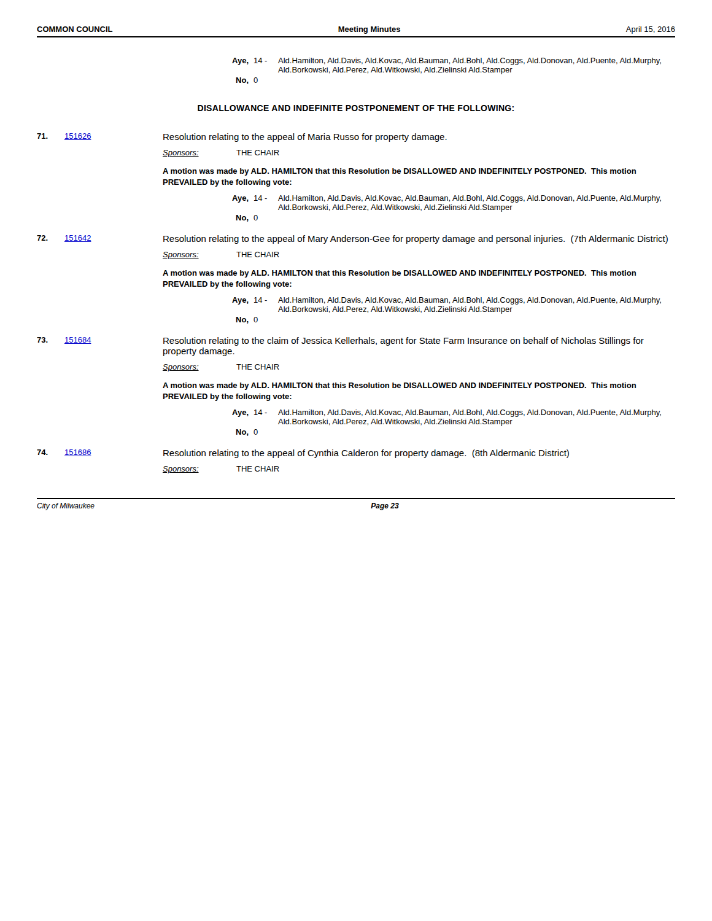COMMON COUNCIL
Meeting Minutes
April 15, 2016
Aye,
14 -
Ald.Hamilton, Ald.Davis, Ald.Kovac, Ald.Bauman, Ald.Bohl, Ald.Coggs, Ald.Donovan, Ald.Puente, Ald.Murphy, Ald.Borkowski, Ald.Perez, Ald.Witkowski, Ald.Zielinski Ald.Stamper
No,
0
DISALLOWANCE AND INDEFINITE POSTPONEMENT OF THE FOLLOWING:
71.
151626
Resolution relating to the appeal of Maria Russo for property damage.
Sponsors:
THE CHAIR
A motion was made by ALD. HAMILTON that this Resolution be DISALLOWED AND INDEFINITELY POSTPONED. This motion PREVAILED by the following vote:
Aye,
14 -
Ald.Hamilton, Ald.Davis, Ald.Kovac, Ald.Bauman, Ald.Bohl, Ald.Coggs, Ald.Donovan, Ald.Puente, Ald.Murphy, Ald.Borkowski, Ald.Perez, Ald.Witkowski, Ald.Zielinski Ald.Stamper
No,
0
72.
151642
Resolution relating to the appeal of Mary Anderson-Gee for property damage and personal injuries. (7th Aldermanic District)
Sponsors:
THE CHAIR
A motion was made by ALD. HAMILTON that this Resolution be DISALLOWED AND INDEFINITELY POSTPONED. This motion PREVAILED by the following vote:
Aye,
14 -
Ald.Hamilton, Ald.Davis, Ald.Kovac, Ald.Bauman, Ald.Bohl, Ald.Coggs, Ald.Donovan, Ald.Puente, Ald.Murphy, Ald.Borkowski, Ald.Perez, Ald.Witkowski, Ald.Zielinski Ald.Stamper
No,
0
73.
151684
Resolution relating to the claim of Jessica Kellerhals, agent for State Farm Insurance on behalf of Nicholas Stillings for property damage.
Sponsors:
THE CHAIR
A motion was made by ALD. HAMILTON that this Resolution be DISALLOWED AND INDEFINITELY POSTPONED. This motion PREVAILED by the following vote:
Aye,
14 -
Ald.Hamilton, Ald.Davis, Ald.Kovac, Ald.Bauman, Ald.Bohl, Ald.Coggs, Ald.Donovan, Ald.Puente, Ald.Murphy, Ald.Borkowski, Ald.Perez, Ald.Witkowski, Ald.Zielinski Ald.Stamper
No,
0
74.
151686
Resolution relating to the appeal of Cynthia Calderon for property damage. (8th Aldermanic District)
Sponsors:
THE CHAIR
City of Milwaukee
Page 23